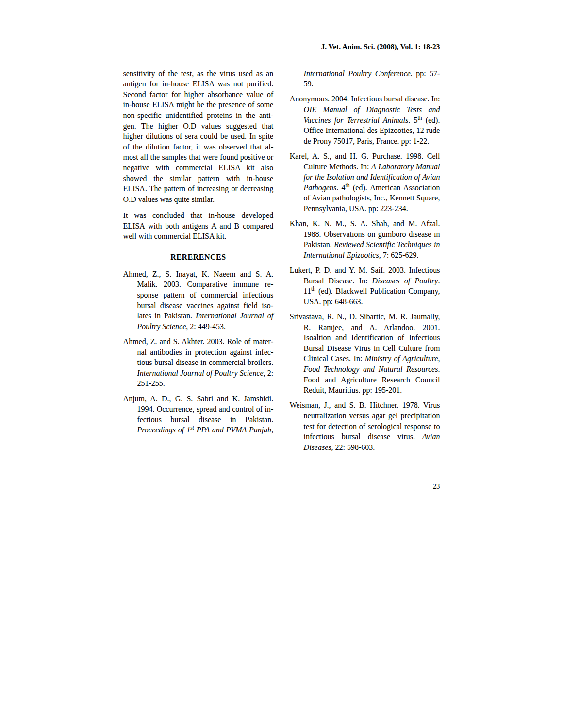J. Vet. Anim. Sci. (2008), Vol. 1: 18-23
sensitivity of the test, as the virus used as an antigen for in-house ELISA was not purified. Second factor for higher absorbance value of in-house ELISA might be the presence of some non-specific unidentified proteins in the antigen. The higher O.D values suggested that higher dilutions of sera could be used. In spite of the dilution factor, it was observed that almost all the samples that were found positive or negative with commercial ELISA kit also showed the similar pattern with in-house ELISA. The pattern of increasing or decreasing O.D values was quite similar.
It was concluded that in-house developed ELISA with both antigens A and B compared well with commercial ELISA kit.
RERERENCES
Ahmed, Z., S. Inayat, K. Naeem and S. A. Malik. 2003. Comparative immune response pattern of commercial infectious bursal disease vaccines against field isolates in Pakistan. International Journal of Poultry Science, 2: 449-453.
Ahmed, Z. and S. Akhter. 2003. Role of maternal antibodies in protection against infectious bursal disease in commercial broilers. International Journal of Poultry Science, 2: 251-255.
Anjum, A. D., G. S. Sabri and K. Jamshidi. 1994. Occurrence, spread and control of infectious bursal disease in Pakistan. Proceedings of 1st PPA and PVMA Punjab, International Poultry Conference. pp: 57-59.
Anonymous. 2004. Infectious bursal disease. In: OIE Manual of Diagnostic Tests and Vaccines for Terrestrial Animals. 5th (ed). Office International des Epizooties, 12 rude de Prony 75017, Paris, France. pp: 1-22.
Karel, A. S., and H. G. Purchase. 1998. Cell Culture Methods. In: A Laboratory Manual for the Isolation and Identification of Avian Pathogens. 4th (ed). American Association of Avian pathologists, Inc., Kennett Square, Pennsylvania, USA. pp: 223-234.
Khan, K. N. M., S. A. Shah, and M. Afzal. 1988. Observations on gumboro disease in Pakistan. Reviewed Scientific Techniques in International Epizootics, 7: 625-629.
Lukert, P. D. and Y. M. Saif. 2003. Infectious Bursal Disease. In: Diseases of Poultry. 11th (ed). Blackwell Publication Company, USA. pp: 648-663.
Srivastava, R. N., D. Sibartic, M. R. Jaumally, R. Ramjee, and A. Arlandoo. 2001. Isoaltion and Identification of Infectious Bursal Disease Virus in Cell Culture from Clinical Cases. In: Ministry of Agriculture, Food Technology and Natural Resources. Food and Agriculture Research Council Reduit, Mauritius. pp: 195-201.
Weisman, J., and S. B. Hitchner. 1978. Virus neutralization versus agar gel precipitation test for detection of serological response to infectious bursal disease virus. Avian Diseases, 22: 598-603.
23